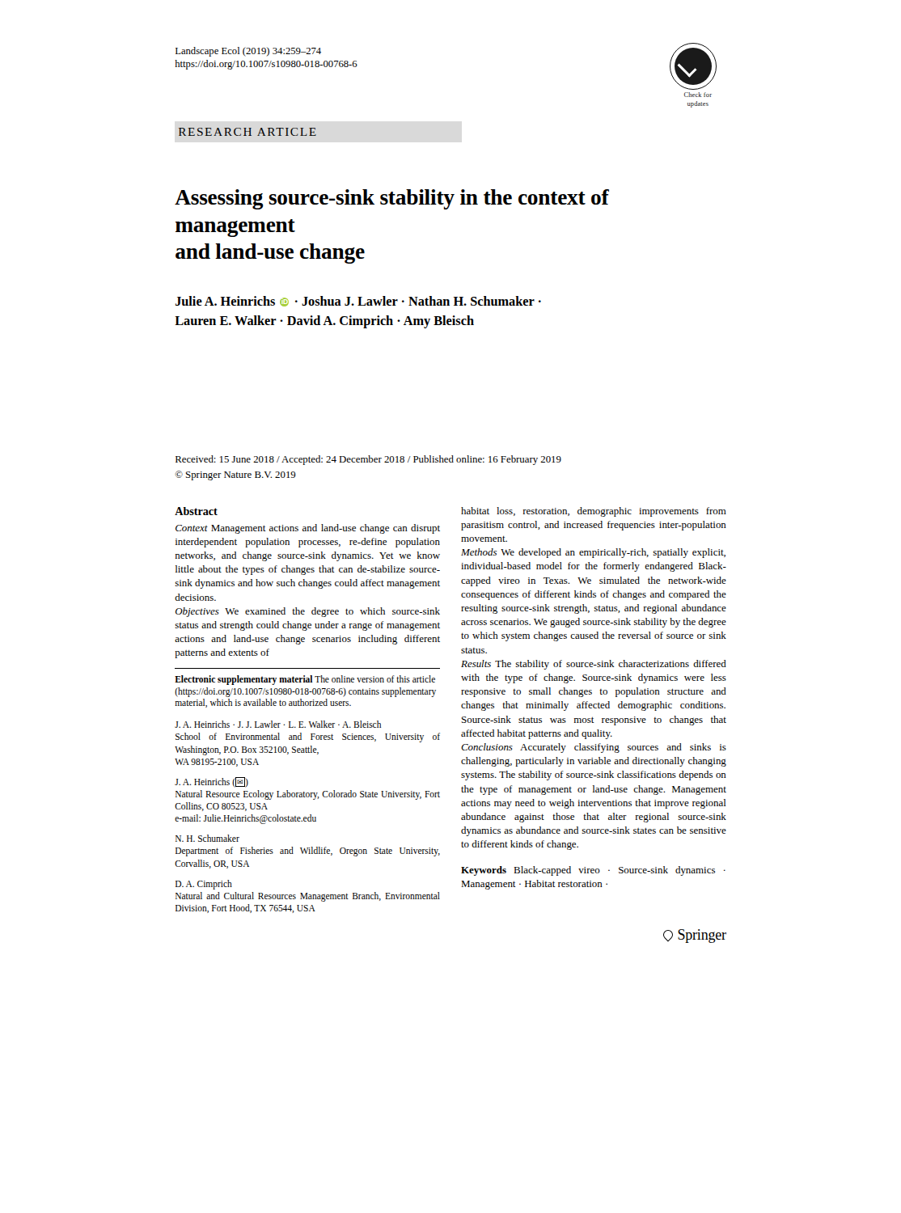Landscape Ecol (2019) 34:259–274
https://doi.org/10.1007/s10980-018-00768-6
Check for
updates
Research Article
Assessing source-sink stability in the context of management
and land-use change
Julie A. Heinrichs · Joshua J. Lawler · Nathan H. Schumaker ·
Lauren E. Walker · David A. Cimprich · Amy Bleisch
Received: 15 June 2018 / Accepted: 24 December 2018 / Published online: 16 February 2019
© Springer Nature B.V. 2019
Abstract
Context Management actions and land-use change can disrupt interdependent population processes, re-define population networks, and change source-sink dynamics. Yet we know little about the types of changes that can de-stabilize source-sink dynamics and how such changes could affect management decisions.
Objectives We examined the degree to which source-sink status and strength could change under a range of management actions and land-use change scenarios including different patterns and extents of
Electronic supplementary material The online version of this article (https://doi.org/10.1007/s10980-018-00768-6) contains supplementary material, which is available to authorized users.
J. A. Heinrichs · J. J. Lawler · L. E. Walker · A. Bleisch
School of Environmental and Forest Sciences, University of Washington, P.O. Box 352100, Seattle,
WA 98195-2100, USA
J. A. Heinrichs (✉)
Natural Resource Ecology Laboratory, Colorado State University, Fort Collins, CO 80523, USA
e-mail: Julie.Heinrichs@colostate.edu
N. H. Schumaker
Department of Fisheries and Wildlife, Oregon State University, Corvallis, OR, USA
D. A. Cimprich
Natural and Cultural Resources Management Branch, Environmental Division, Fort Hood, TX 76544, USA
habitat loss, restoration, demographic improvements from parasitism control, and increased frequencies inter-population movement.
Methods We developed an empirically-rich, spatially explicit, individual-based model for the formerly endangered Black-capped vireo in Texas. We simulated the network-wide consequences of different kinds of changes and compared the resulting source-sink strength, status, and regional abundance across scenarios. We gauged source-sink stability by the degree to which system changes caused the reversal of source or sink status.
Results The stability of source-sink characterizations differed with the type of change. Source-sink dynamics were less responsive to small changes to population structure and changes that minimally affected demographic conditions. Source-sink status was most responsive to changes that affected habitat patterns and quality.
Conclusions Accurately classifying sources and sinks is challenging, particularly in variable and directionally changing systems. The stability of source-sink classifications depends on the type of management or land-use change. Management actions may need to weigh interventions that improve regional abundance against those that alter regional source-sink dynamics as abundance and source-sink states can be sensitive to different kinds of change.
Keywords Black-capped vireo · Source-sink dynamics · Management · Habitat restoration ·
Springer